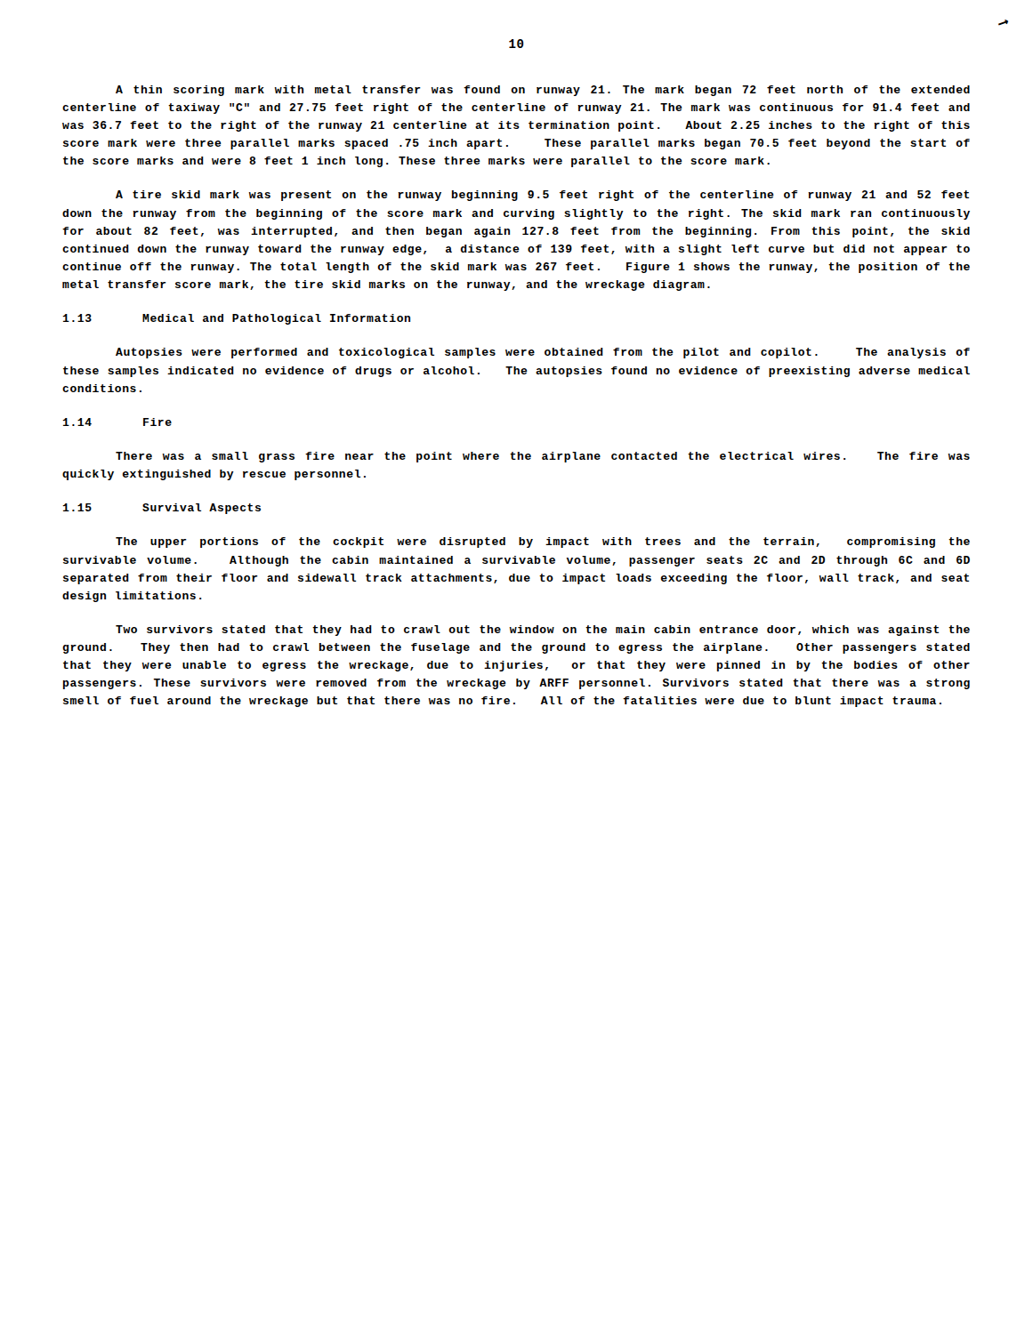⟶
10
A thin scoring mark with metal transfer was found on runway 21. The mark began 72 feet north of the extended centerline of taxiway "C" and 27.75 feet right of the centerline of runway 21. The mark was continuous for 91.4 feet and was 36.7 feet to the right of the runway 21 centerline at its termination point. About 2.25 inches to the right of this score mark were three parallel marks spaced .75 inch apart. These parallel marks began 70.5 feet beyond the start of the score marks and were 8 feet 1 inch long. These three marks were parallel to the score mark.
A tire skid mark was present on the runway beginning 9.5 feet right of the centerline of runway 21 and 52 feet down the runway from the beginning of the score mark and curving slightly to the right. The skid mark ran continuously for about 82 feet, was interrupted, and then began again 127.8 feet from the beginning. From this point, the skid continued down the runway toward the runway edge, a distance of 139 feet, with a slight left curve but did not appear to continue off the runway. The total length of the skid mark was 267 feet. Figure 1 shows the runway, the position of the metal transfer score mark, the tire skid marks on the runway, and the wreckage diagram.
1.13
Medical and Pathological Information
Autopsies were performed and toxicological samples were obtained from the pilot and copilot. The analysis of these samples indicated no evidence of drugs or alcohol. The autopsies found no evidence of preexisting adverse medical conditions.
1.14
Fire
There was a small grass fire near the point where the airplane contacted the electrical wires. The fire was quickly extinguished by rescue personnel.
1.15
Survival Aspects
The upper portions of the cockpit were disrupted by impact with trees and the terrain, compromising the survivable volume. Although the cabin maintained a survivable volume, passenger seats 2C and 2D through 6C and 6D separated from their floor and sidewall track attachments, due to impact loads exceeding the floor, wall track, and seat design limitations.
Two survivors stated that they had to crawl out the window on the main cabin entrance door, which was against the ground. They then had to crawl between the fuselage and the ground to egress the airplane. Other passengers stated that they were unable to egress the wreckage, due to injuries, or that they were pinned in by the bodies of other passengers. These survivors were removed from the wreckage by ARFF personnel. Survivors stated that there was a strong smell of fuel around the wreckage but that there was no fire. All of the fatalities were due to blunt impact trauma.